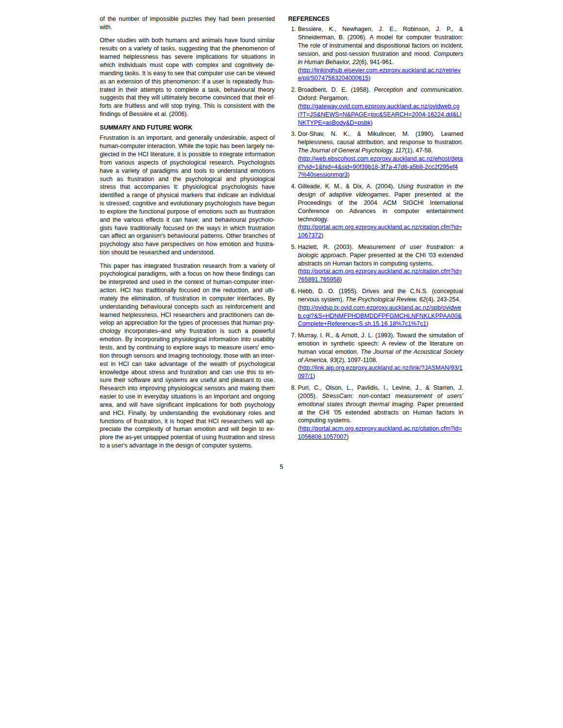of the number of impossible puzzles they had been presented with.
Other studies with both humans and animals have found similar results on a variety of tasks, suggesting that the phenomenon of learned helplessness has severe implications for situations in which individuals must cope with complex and cognitively demanding tasks. It is easy to see that computer use can be viewed as an extension of this phenomenon: if a user is repeatedly frustrated in their attempts to complete a task, behavioural theory suggests that they will ultimately become convinced that their efforts are fruitless and will stop trying. This is consistent with the findings of Bessière et al. (2006).
Summary and Future Work
Frustration is an important, and generally undesirable, aspect of human-computer interaction. While the topic has been largely neglected in the HCI literature, it is possible to integrate information from various aspects of psychological research. Psychologists have a variety of paradigms and tools to understand emotions such as frustration and the psychological and physiological stress that accompanies it: physiological psychologists have identified a range of physical markers that indicate an individual is stressed; cognitive and evolutionary psychologists have begun to explore the functional purpose of emotions such as frustration and the various effects it can have; and behavioural psychologists have traditionally focused on the ways in which frustration can affect an organism's behavioural patterns. Other branches of psychology also have perspectives on how emotion and frustration should be researched and understood.
This paper has integrated frustration research from a variety of psychological paradigms, with a focus on how these findings can be interpreted and used in the context of human-computer interaction. HCI has traditionally focused on the reduction, and ultimately the elimination, of frustration in computer interfaces. By understanding behavioural concepts such as reinforcement and learned helplessness, HCI researchers and practitioners can develop an appreciation for the types of processes that human psychology incorporates–and why frustration is such a powerful emotion. By incorporating physiological information into usability tests, and by continuing to explore ways to measure users' emotion through sensors and imaging technology, those with an interest in HCI can take advantage of the wealth of psychological knowledge about stress and frustration and can use this to ensure their software and systems are useful and pleasant to use. Research into improving physiological sensors and making them easier to use in everyday situations is an important and ongoing area, and will have significant implications for both psychology and HCI. Finally, by understanding the evolutionary roles and functions of frustration, it is hoped that HCI researchers will appreciate the complexity of human emotion and will begin to explore the as-yet untapped potential of using frustration and stress to a user's advantage in the design of computer systems.
References
Bessière, K., Newhagen, J. E., Robinson, J. P., & Shneiderman, B. (2006). A model for computer frustration: The role of instrumental and dispositional factors on incident, session, and post-session frustration and mood. Computers in Human Behavior, 22(6), 941-961.
(http://linkinghub.elsevier.com.ezproxy.auckland.ac.nz/retrieve/pii/S0747563204000615)
Broadbent, D. E. (1958). Perception and communication. Oxford: Pergamon.
(http://gateway.ovid.com.ezproxy.auckland.ac.nz/ovidweb.cgi?T=JS&NEWS=N&PAGE=toc&SEARCH=2004-16224.dd&LINKTYPE=asBody&D=psbk)
Dor-Shav, N. K., & Mikulincer, M. (1990). Learned helplessness, causal attribution, and response to frustration. The Journal of General Psychology, 117(1), 47-58.
(http://web.ebscohost.com.ezproxy.auckland.ac.nz/ehost/detail?vid=1&hid=4&sid=90f39b18-3f7a-47d6-a5b8-2cc2f295ef47%40sessionmgr3)
Gilleade, K. M., & Dix, A. (2004). Using frustration in the design of adaptive videogames. Paper presented at the Proceedings of the 2004 ACM SIGCHI International Conference on Advances in computer entertainment technology.
(http://portal.acm.org.ezproxy.auckland.ac.nz/citation.cfm?id=1067372)
Hazlett, R. (2003). Measurement of user frustration: a biologic approach. Paper presented at the CHI '03 extended abstracts on Human factors in computing systems.
(http://portal.acm.org.ezproxy.auckland.ac.nz/citation.cfm?id=765891.765958)
Hebb, D. O. (1955). Drives and the C.N.S. (conceptual nervous system). The Psychological Review, 62(4), 243-254.
(http://ovidsp.tx.ovid.com.ezproxy.auckland.ac.nz/spb/ovidweb.cgi?&S=HDNMFPHDBMDDFPFGMCHLNFNKLKPPAA00&Complete+Reference=S.sh.15.16.18%7c1%7c1)
Murray, I. R., & Arnott, J. L. (1993). Toward the simulation of emotion in synthetic speech: A review of the literature on human vocal emotion. The Journal of the Acoustical Society of America, 93(2), 1097-1108.
(http://link.aip.org.ezproxy.auckland.ac.nz/link/?JASMAN/93/1097/1)
Puri, C., Olson, L., Pavlidis, I., Levine, J., & Starren, J. (2005). StressCam: non-contact measurement of users' emotional states through thermal imaging. Paper presented at the CHI '05 extended abstracts on Human factors in computing systems.
(http://portal.acm.org.ezproxy.auckland.ac.nz/citation.cfm?id=1056808.1057007)
5